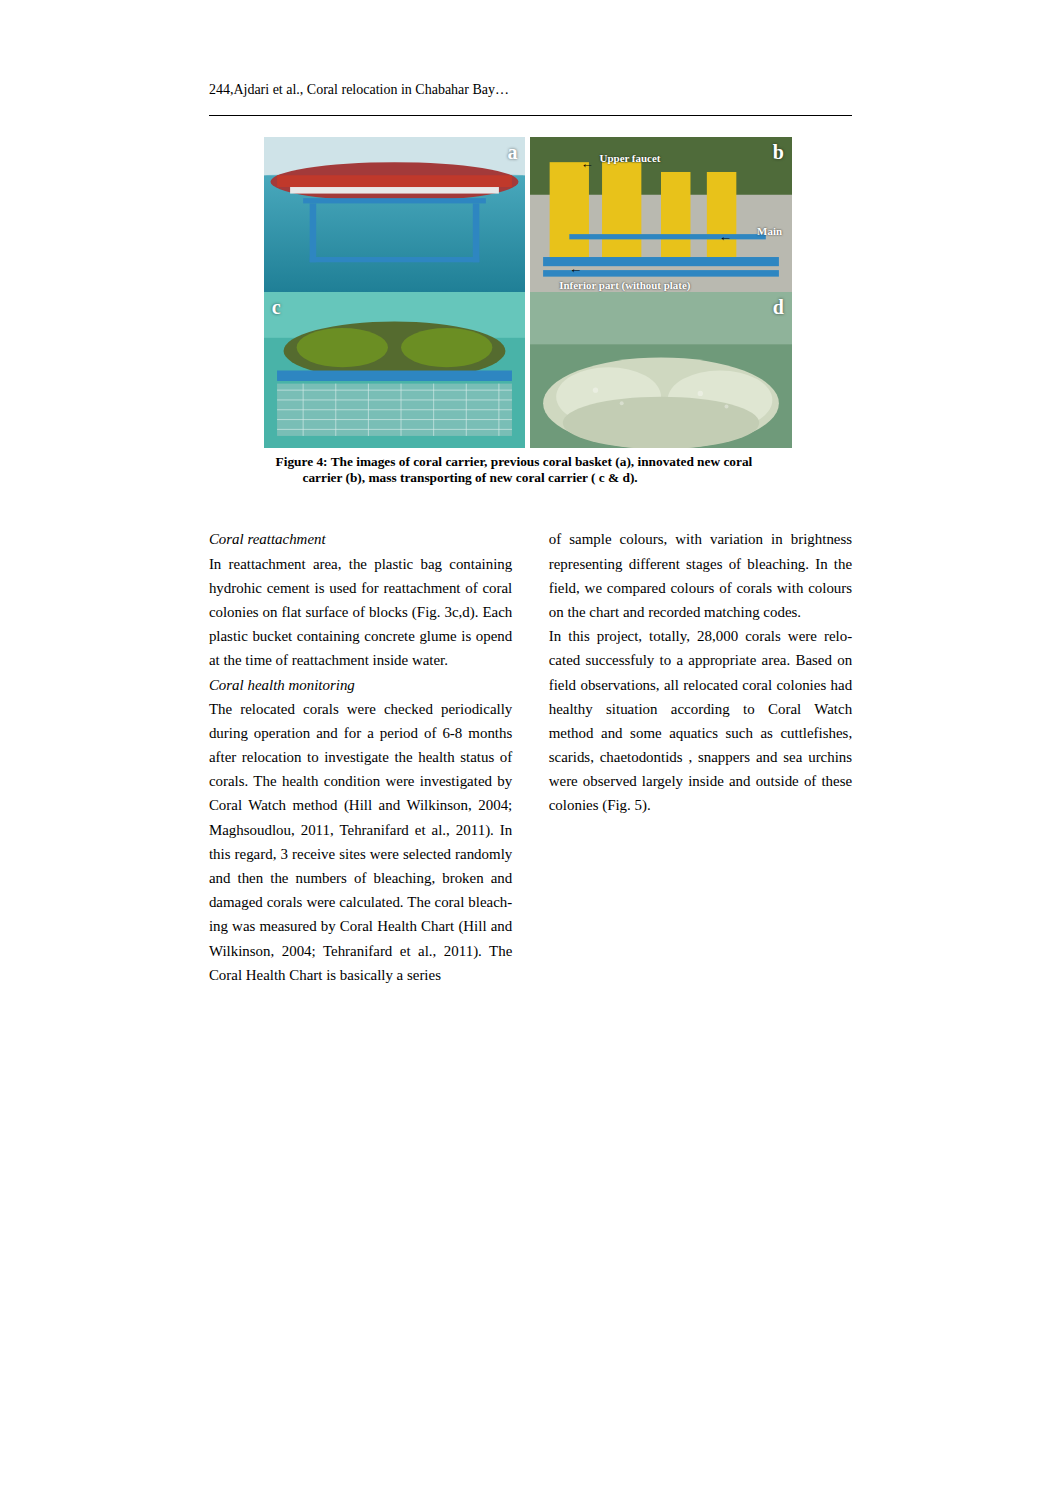244,Ajdari et al., Coral relocation in Chabahar Bay…
| a | b Upper faucet ← Main ← Inferior part (without plate) ← |
| c | d |
Figure 4: The images of coral carrier, previous coral basket (a), innovated new coral carrier (b), mass transporting of new coral carrier ( c & d).
Coral reattachment
In reattachment area, the plastic bag containing hydrohic cement is used for reattachment of coral colonies on flat surface of blocks (Fig. 3c,d). Each plastic bucket containing concrete glume is opend at the time of reattachment inside water.
Coral health monitoring
The relocated corals were checked periodically during operation and for a period of 6-8 months after relocation to investigate the health status of corals. The health condition were investigated by Coral Watch method (Hill and Wilkinson, 2004; Maghsoudlou, 2011, Tehranifard et al., 2011). In this regard, 3 receive sites were selected randomly and then the numbers of bleaching, broken and damaged corals were calculated. The coral bleaching was measured by Coral Health Chart (Hill and Wilkinson, 2004; Tehranifard et al., 2011). The Coral Health Chart is basically a series
of sample colours, with variation in brightness representing different stages of bleaching. In the field, we compared colours of corals with colours on the chart and recorded matching codes.
In this project, totally, 28,000 corals were relocated successfuly to a appropriate area. Based on field observations, all relocated coral colonies had healthy situation according to Coral Watch method and some aquatics such as cuttlefishes, scarids, chaetodontids , snappers and sea urchins were observed largely inside and outside of these colonies (Fig. 5).